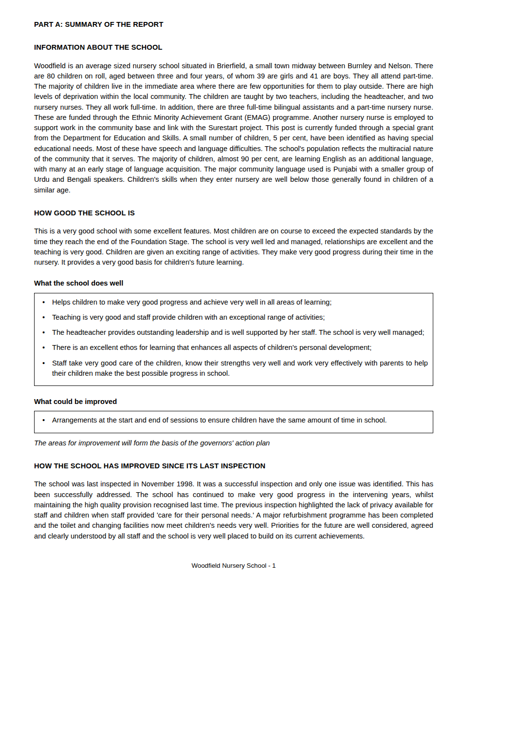PART A: SUMMARY OF THE REPORT
INFORMATION ABOUT THE SCHOOL
Woodfield is an average sized nursery school situated in Brierfield, a small town midway between Burnley and Nelson. There are 80 children on roll, aged between three and four years, of whom 39 are girls and 41 are boys. They all attend part-time. The majority of children live in the immediate area where there are few opportunities for them to play outside. There are high levels of deprivation within the local community. The children are taught by two teachers, including the headteacher, and two nursery nurses. They all work full-time. In addition, there are three full-time bilingual assistants and a part-time nursery nurse. These are funded through the Ethnic Minority Achievement Grant (EMAG) programme. Another nursery nurse is employed to support work in the community base and link with the Surestart project. This post is currently funded through a special grant from the Department for Education and Skills. A small number of children, 5 per cent, have been identified as having special educational needs. Most of these have speech and language difficulties. The school's population reflects the multiracial nature of the community that it serves. The majority of children, almost 90 per cent, are learning English as an additional language, with many at an early stage of language acquisition. The major community language used is Punjabi with a smaller group of Urdu and Bengali speakers. Children's skills when they enter nursery are well below those generally found in children of a similar age.
HOW GOOD THE SCHOOL IS
This is a very good school with some excellent features. Most children are on course to exceed the expected standards by the time they reach the end of the Foundation Stage. The school is very well led and managed, relationships are excellent and the teaching is very good. Children are given an exciting range of activities. They make very good progress during their time in the nursery. It provides a very good basis for children's future learning.
What the school does well
Helps children to make very good progress and achieve very well in all areas of learning;
Teaching is very good and staff provide children with an exceptional range of activities;
The headteacher provides outstanding leadership and is well supported by her staff. The school is very well managed;
There is an excellent ethos for learning that enhances all aspects of children's personal development;
Staff take very good care of the children, know their strengths very well and work very effectively with parents to help their children make the best possible progress in school.
What could be improved
Arrangements at the start and end of sessions to ensure children have the same amount of time in school.
The areas for improvement will form the basis of the governors' action plan
HOW THE SCHOOL HAS IMPROVED SINCE ITS LAST INSPECTION
The school was last inspected in November 1998. It was a successful inspection and only one issue was identified. This has been successfully addressed. The school has continued to make very good progress in the intervening years, whilst maintaining the high quality provision recognised last time. The previous inspection highlighted the lack of privacy available for staff and children when staff provided 'care for their personal needs.' A major refurbishment programme has been completed and the toilet and changing facilities now meet children's needs very well. Priorities for the future are well considered, agreed and clearly understood by all staff and the school is very well placed to build on its current achievements.
Woodfield Nursery School - 1